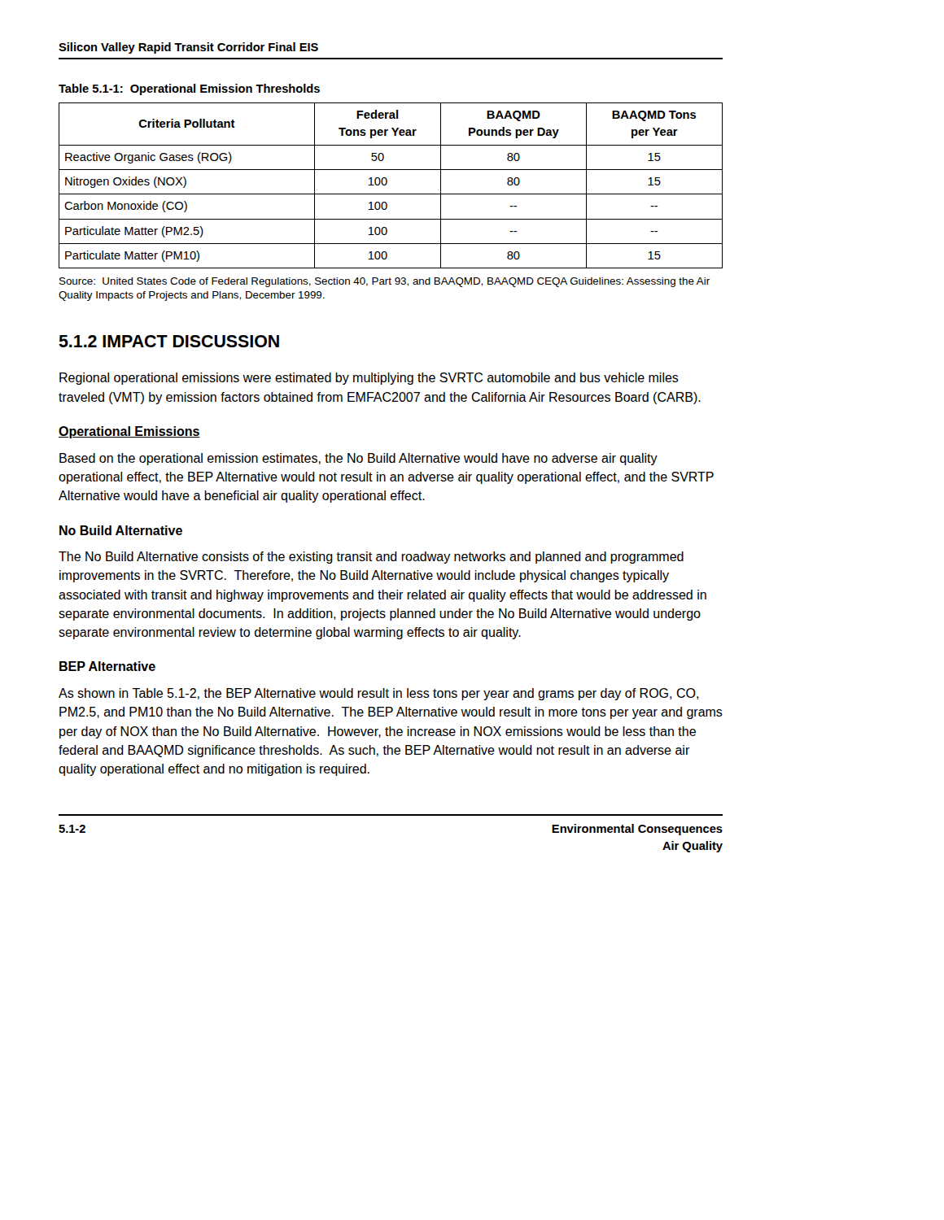Silicon Valley Rapid Transit Corridor Final EIS
Table 5.1-1: Operational Emission Thresholds
| Criteria Pollutant | Federal Tons per Year | BAAQMD Pounds per Day | BAAQMD Tons per Year |
| --- | --- | --- | --- |
| Reactive Organic Gases (ROG) | 50 | 80 | 15 |
| Nitrogen Oxides (NOX) | 100 | 80 | 15 |
| Carbon Monoxide (CO) | 100 | -- | -- |
| Particulate Matter (PM2.5) | 100 | -- | -- |
| Particulate Matter (PM10) | 100 | 80 | 15 |
Source: United States Code of Federal Regulations, Section 40, Part 93, and BAAQMD, BAAQMD CEQA Guidelines: Assessing the Air Quality Impacts of Projects and Plans, December 1999.
5.1.2 IMPACT DISCUSSION
Regional operational emissions were estimated by multiplying the SVRTC automobile and bus vehicle miles traveled (VMT) by emission factors obtained from EMFAC2007 and the California Air Resources Board (CARB).
Operational Emissions
Based on the operational emission estimates, the No Build Alternative would have no adverse air quality operational effect, the BEP Alternative would not result in an adverse air quality operational effect, and the SVRTP Alternative would have a beneficial air quality operational effect.
No Build Alternative
The No Build Alternative consists of the existing transit and roadway networks and planned and programmed improvements in the SVRTC. Therefore, the No Build Alternative would include physical changes typically associated with transit and highway improvements and their related air quality effects that would be addressed in separate environmental documents. In addition, projects planned under the No Build Alternative would undergo separate environmental review to determine global warming effects to air quality.
BEP Alternative
As shown in Table 5.1-2, the BEP Alternative would result in less tons per year and grams per day of ROG, CO, PM2.5, and PM10 than the No Build Alternative. The BEP Alternative would result in more tons per year and grams per day of NOX than the No Build Alternative. However, the increase in NOX emissions would be less than the federal and BAAQMD significance thresholds. As such, the BEP Alternative would not result in an adverse air quality operational effect and no mitigation is required.
5.1-2
Environmental Consequences Air Quality